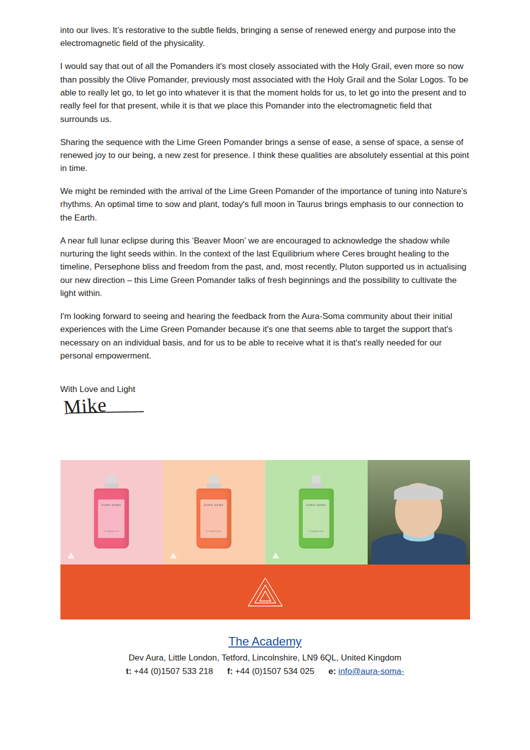into our lives. It’s restorative to the subtle fields, bringing a sense of renewed energy and purpose into the electromagnetic field of the physicality.
I would say that out of all the Pomanders it's most closely associated with the Holy Grail, even more so now than possibly the Olive Pomander, previously most associated with the Holy Grail and the Solar Logos. To be able to really let go, to let go into whatever it is that the moment holds for us, to let go into the present and to really feel for that present, while it is that we place this Pomander into the electromagnetic field that surrounds us.
Sharing the sequence with the Lime Green Pomander brings a sense of ease, a sense of space, a sense of renewed joy to our being, a new zest for presence. I think these qualities are absolutely essential at this point in time.
We might be reminded with the arrival of the Lime Green Pomander of the importance of tuning into Nature’s rhythms. An optimal time to sow and plant, today's full moon in Taurus brings emphasis to our connection to the Earth.
A near full lunar eclipse during this ‘Beaver Moon’ we are encouraged to acknowledge the shadow while nurturing the light seeds within. In the context of the last Equilibrium where Ceres brought healing to the timeline, Persephone bliss and freedom from the past, and, most recently, Pluton supported us in actualising our new direction – this Lime Green Pomander talks of fresh beginnings and the possibility to cultivate the light within.
I'm looking forward to seeing and hearing the feedback from the Aura-Soma community about their initial experiences with the Lime Green Pomander because it's one that seems able to target the support that's necessary on an individual basis, and for us to be able to receive what it is that's really needed for our personal empowerment.
With Love and Light
Mike
The Academy
Dev Aura, Little London, Tetford, Lincolnshire, LN9 6QL, United Kingdom
t: +44 (0)1507 533 218 f: +44 (0)1507 534 025 e: info@aura-soma-